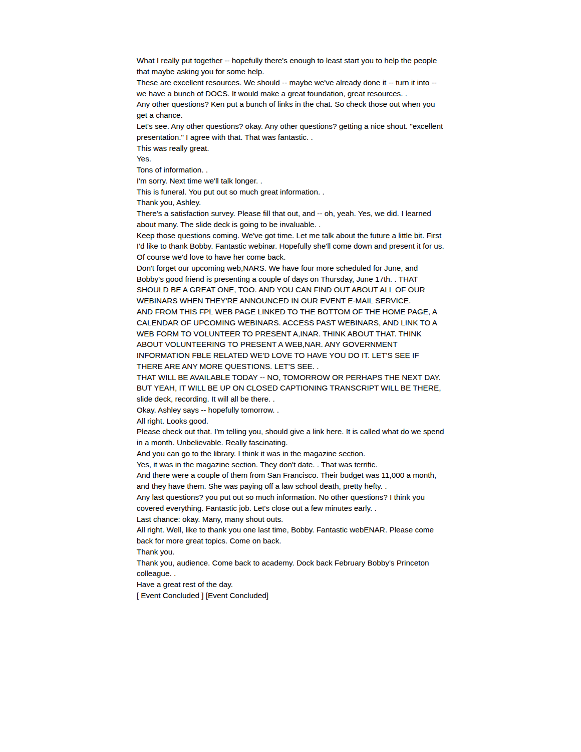What I really put together -- hopefully there's enough to least start you to help the people that maybe asking you for some help.
These are excellent resources. We should -- maybe we've already done it -- turn it into -- we have a bunch of DOCS. It would make a great foundation, great resources. .
Any other questions? Ken put a bunch of links in the chat. So check those out when you get a chance.
Let's see. Any other questions? okay. Any other questions? getting a nice shout. "excellent presentation." I agree with that. That was fantastic. .
This was really great.
Yes.
Tons of information. .
I'm sorry. Next time we'll talk longer. .
This is funeral. You put out so much great information. .
Thank you, Ashley.
There's a satisfaction survey. Please fill that out, and -- oh, yeah. Yes, we did. I learned about many. The slide deck is going to be invaluable. .
Keep those questions coming. We've got time. Let me talk about the future a little bit. First I'd like to thank Bobby. Fantastic webinar. Hopefully she'll come down and present it for us. Of course we'd love to have her come back.
Don't forget our upcoming web,NARS. We have four more scheduled for June, and Bobby's good friend is presenting a couple of days on Thursday, June 17th. . THAT SHOULD BE A GREAT ONE, TOO. AND YOU CAN FIND OUT ABOUT ALL OF OUR WEBINARS WHEN THEY'RE ANNOUNCED IN OUR EVENT E-MAIL SERVICE.
AND FROM THIS FPL WEB PAGE LINKED TO THE BOTTOM OF THE HOME PAGE, A CALENDAR OF UPCOMING WEBINARS. ACCESS PAST WEBINARS, AND LINK TO A WEB FORM TO VOLUNTEER TO PRESENT A,INAR. THINK ABOUT THAT. THINK ABOUT VOLUNTEERING TO PRESENT A WEB,NAR. ANY GOVERNMENT INFORMATION FBLE RELATED WE'D LOVE TO HAVE YOU DO IT. LET'S SEE IF THERE ARE ANY MORE QUESTIONS. LET'S SEE. .
THAT WILL BE AVAILABLE TODAY -- NO, TOMORROW OR PERHAPS THE NEXT DAY. BUT YEAH, IT WILL BE UP ON CLOSED CAPTIONING TRANSCRIPT WILL BE THERE, slide deck, recording. It will all be there. .
Okay. Ashley says -- hopefully tomorrow. .
All right. Looks good.
Please check out that. I'm telling you, should give a link here. It is called what do we spend in a month. Unbelievable. Really fascinating.
And you can go to the library. I think it was in the magazine section.
Yes, it was in the magazine section. They don't date. . That was terrific.
And there were a couple of them from San Francisco. Their budget was 11,000 a month, and they have them. She was paying off a law school death, pretty hefty. .
Any last questions? you put out so much information. No other questions? I think you covered everything. Fantastic job. Let's close out a few minutes early. .
Last chance: okay. Many, many shout outs.
All right. Well, like to thank you one last time, Bobby. Fantastic webENAR. Please come back for more great topics. Come on back.
Thank you.
Thank you, audience. Come back to academy. Dock back February Bobby's Princeton colleague. .
Have a great rest of the day.
[ Event Concluded ] [Event Concluded]